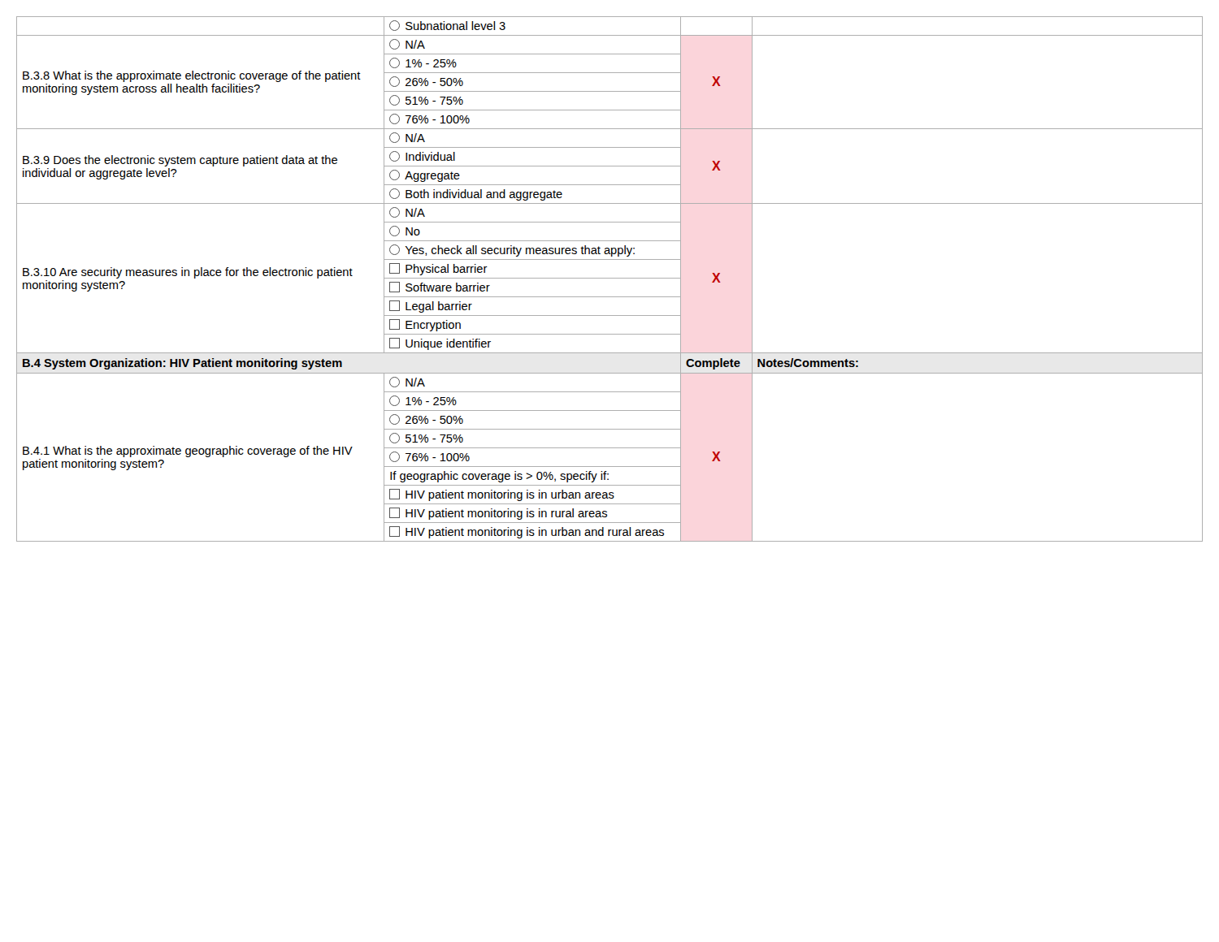| | Subnational level 3 | | |
| B.3.8 What is the approximate electronic coverage of the patient monitoring system across all health facilities? | N/A 1% - 25% 26% - 50% 51% - 75% 76% - 100% | Χ | |
| B.3.9 Does the electronic system capture patient data at the individual or aggregate level? | N/A Individual Aggregate Both individual and aggregate | Χ | |
| B.3.10 Are security measures in place for the electronic patient monitoring system? | N/A No Yes, check all security measures that apply: Physical barrier Software barrier Legal barrier Encryption Unique identifier | Χ | |
| B.4 System Organization: HIV Patient monitoring system | Complete | Notes/Comments: |
| B.4.1 What is the approximate geographic coverage of the HIV patient monitoring system? | N/A 1% - 25% 26% - 50% 51% - 75% 76% - 100% If geographic coverage is > 0%, specify if: HIV patient monitoring is in urban areas HIV patient monitoring is in rural areas HIV patient monitoring is in urban and rural areas | Χ | |